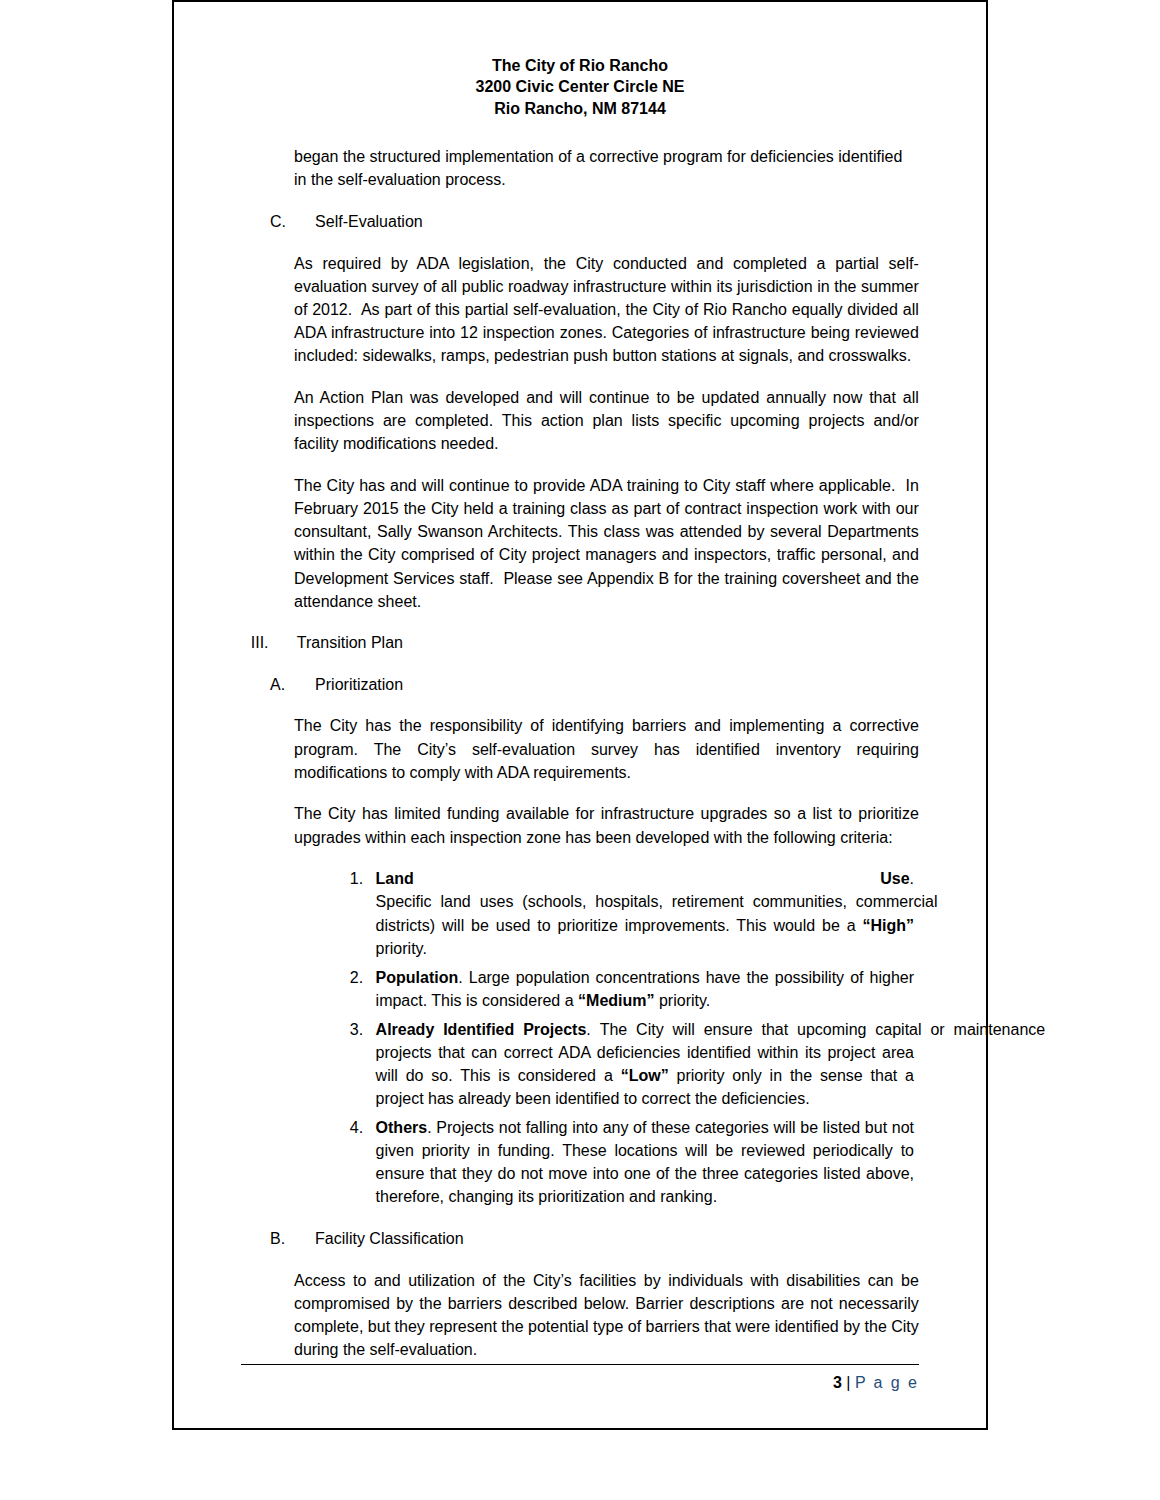The City of Rio Rancho
3200 Civic Center Circle NE
Rio Rancho, NM 87144
began the structured implementation of a corrective program for deficiencies identified in the self-evaluation process.
C. Self-Evaluation
As required by ADA legislation, the City conducted and completed a partial self-evaluation survey of all public roadway infrastructure within its jurisdiction in the summer of 2012. As part of this partial self-evaluation, the City of Rio Rancho equally divided all ADA infrastructure into 12 inspection zones. Categories of infrastructure being reviewed included: sidewalks, ramps, pedestrian push button stations at signals, and crosswalks.
An Action Plan was developed and will continue to be updated annually now that all inspections are completed. This action plan lists specific upcoming projects and/or facility modifications needed.
The City has and will continue to provide ADA training to City staff where applicable. In February 2015 the City held a training class as part of contract inspection work with our consultant, Sally Swanson Architects. This class was attended by several Departments within the City comprised of City project managers and inspectors, traffic personal, and Development Services staff. Please see Appendix B for the training coversheet and the attendance sheet.
III. Transition Plan
A. Prioritization
The City has the responsibility of identifying barriers and implementing a corrective program. The City’s self-evaluation survey has identified inventory requiring modifications to comply with ADA requirements.
The City has limited funding available for infrastructure upgrades so a list to prioritize upgrades within each inspection zone has been developed with the following criteria:
Land Use. Specific land uses (schools, hospitals, retirement communities, commercial districts) will be used to prioritize improvements. This would be a “High” priority.
Population. Large population concentrations have the possibility of higher impact. This is considered a “Medium” priority.
Already Identified Projects. The City will ensure that upcoming capital or maintenance projects that can correct ADA deficiencies identified within its project area will do so. This is considered a “Low” priority only in the sense that a project has already been identified to correct the deficiencies.
Others. Projects not falling into any of these categories will be listed but not given priority in funding. These locations will be reviewed periodically to ensure that they do not move into one of the three categories listed above, therefore, changing its prioritization and ranking.
B. Facility Classification
Access to and utilization of the City’s facilities by individuals with disabilities can be compromised by the barriers described below. Barrier descriptions are not necessarily complete, but they represent the potential type of barriers that were identified by the City during the self-evaluation.
3 | P a g e